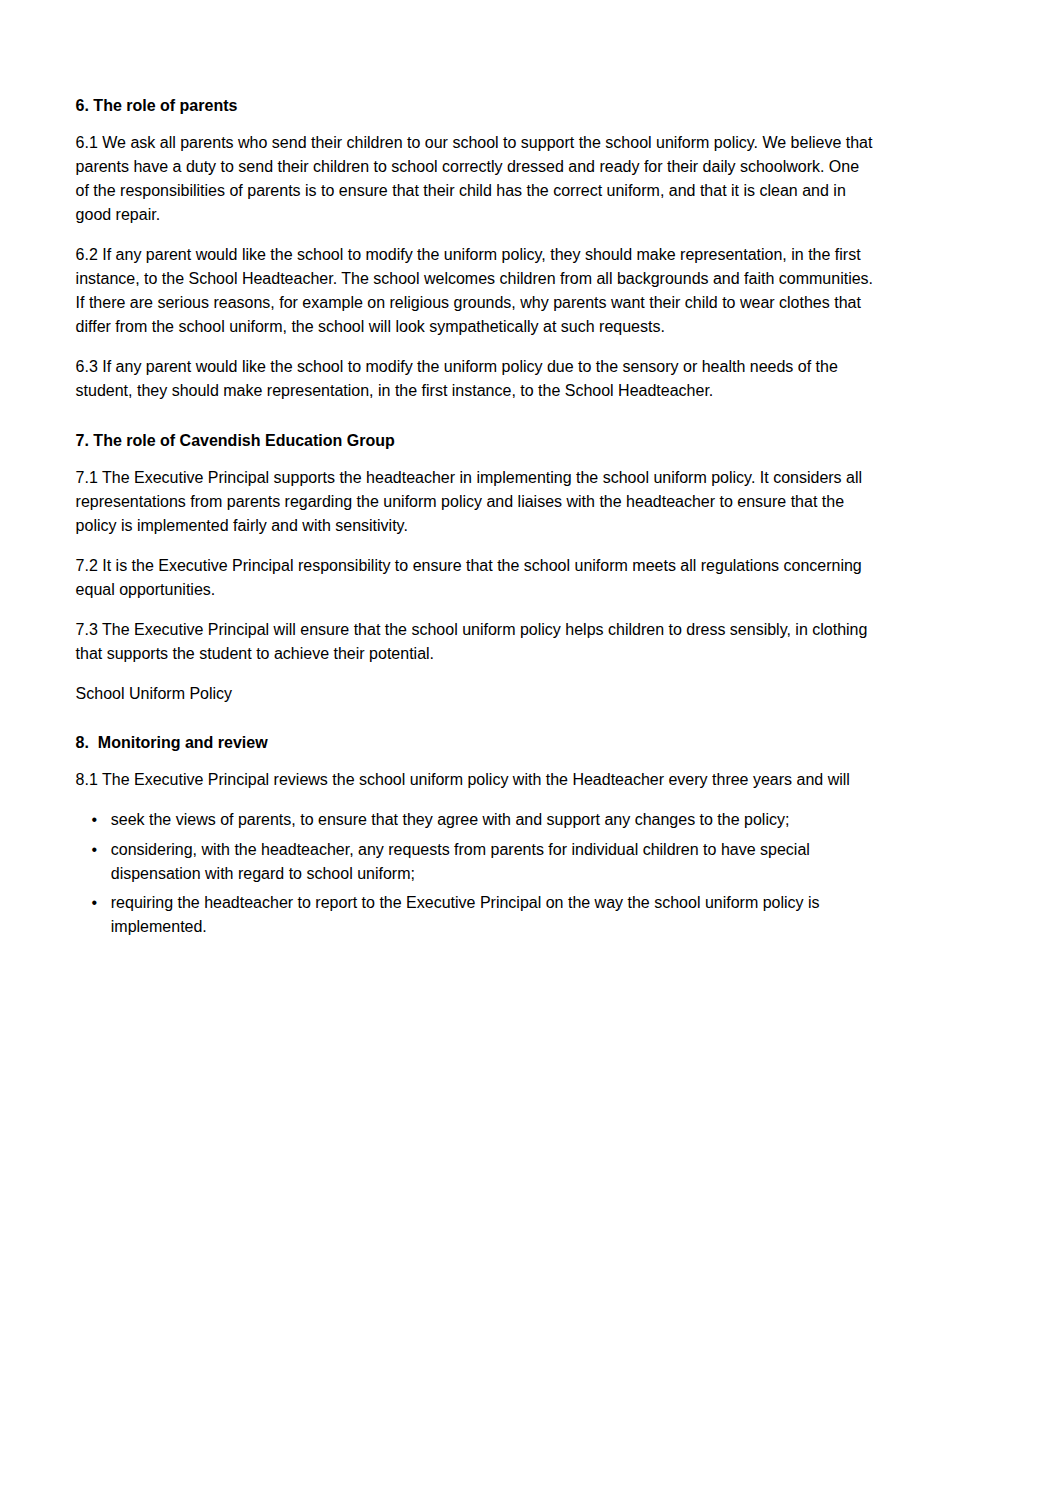6. The role of parents
6.1 We ask all parents who send their children to our school to support the school uniform policy. We believe that parents have a duty to send their children to school correctly dressed and ready for their daily schoolwork. One of the responsibilities of parents is to ensure that their child has the correct uniform, and that it is clean and in good repair.
6.2 If any parent would like the school to modify the uniform policy, they should make representation, in the first instance, to the School Headteacher. The school welcomes children from all backgrounds and faith communities. If there are serious reasons, for example on religious grounds, why parents want their child to wear clothes that differ from the school uniform, the school will look sympathetically at such requests.
6.3 If any parent would like the school to modify the uniform policy due to the sensory or health needs of the student, they should make representation, in the first instance, to the School Headteacher.
7. The role of Cavendish Education Group
7.1 The Executive Principal supports the headteacher in implementing the school uniform policy. It considers all representations from parents regarding the uniform policy and liaises with the headteacher to ensure that the policy is implemented fairly and with sensitivity.
7.2 It is the Executive Principal responsibility to ensure that the school uniform meets all regulations concerning equal opportunities.
7.3 The Executive Principal will ensure that the school uniform policy helps children to dress sensibly, in clothing that supports the student to achieve their potential.
School Uniform Policy
8. Monitoring and review
8.1 The Executive Principal reviews the school uniform policy with the Headteacher every three years and will
seek the views of parents, to ensure that they agree with and support any changes to the policy;
considering, with the headteacher, any requests from parents for individual children to have special dispensation with regard to school uniform;
requiring the headteacher to report to the Executive Principal on the way the school uniform policy is implemented.